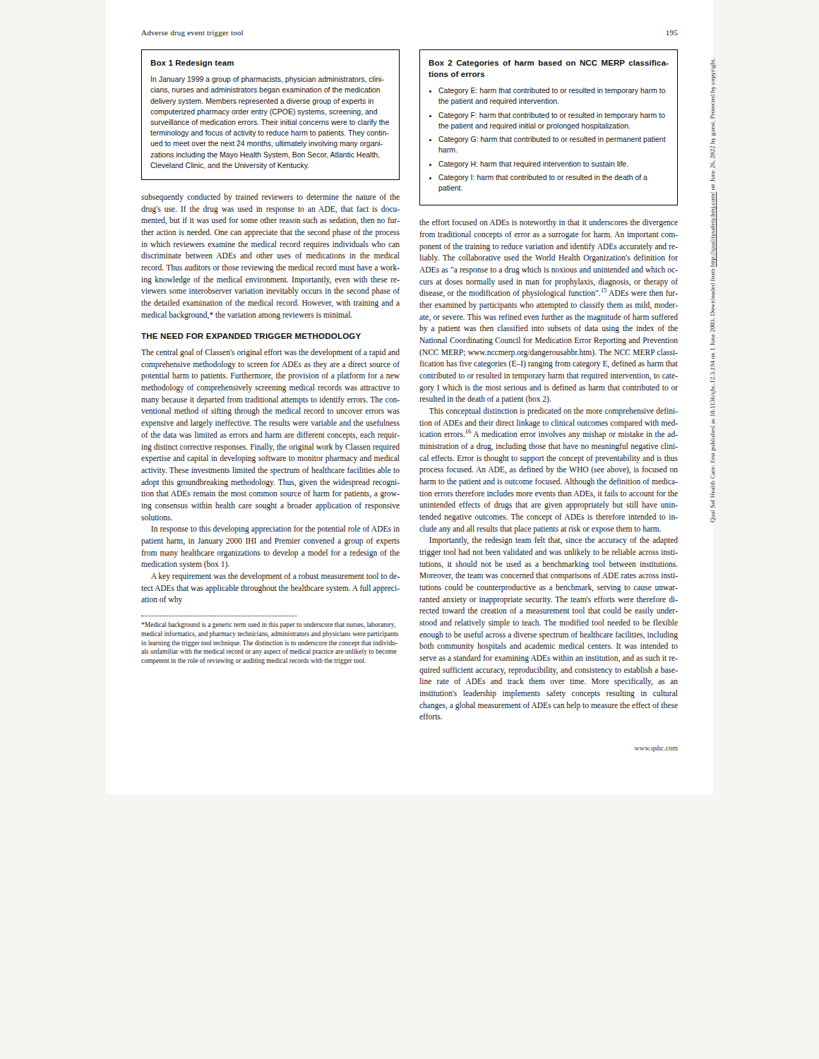Adverse drug event trigger tool 195
Box 1 Redesign team
In January 1999 a group of pharmacists, physician administrators, clinicians, nurses and administrators began examination of the medication delivery system. Members represented a diverse group of experts in computerized pharmacy order entry (CPOE) systems, screening, and surveillance of medication errors. Their initial concerns were to clarify the terminology and focus of activity to reduce harm to patients. They continued to meet over the next 24 months, ultimately involving many organizations including the Mayo Health System, Bon Secor, Atlantic Health, Cleveland Clinic, and the University of Kentucky.
subsequently conducted by trained reviewers to determine the nature of the drug's use. If the drug was used in response to an ADE, that fact is documented, but if it was used for some other reason such as sedation, then no further action is needed. One can appreciate that the second phase of the process in which reviewers examine the medical record requires individuals who can discriminate between ADEs and other uses of medications in the medical record. Thus auditors or those reviewing the medical record must have a working knowledge of the medical environment. Importantly, even with these reviewers some interobserver variation inevitably occurs in the second phase of the detailed examination of the medical record. However, with training and a medical background,* the variation among reviewers is minimal.
The need for expanded trigger methodology
The central goal of Classen's original effort was the development of a rapid and comprehensive methodology to screen for ADEs as they are a direct source of potential harm to patients. Furthermore, the provision of a platform for a new methodology of comprehensively screening medical records was attractive to many because it departed from traditional attempts to identify errors. The conventional method of sifting through the medical record to uncover errors was expensive and largely ineffective. The results were variable and the usefulness of the data was limited as errors and harm are different concepts, each requiring distinct corrective responses. Finally, the original work by Classen required expertise and capital in developing software to monitor pharmacy and medical activity. These investments limited the spectrum of healthcare facilities able to adopt this groundbreaking methodology. Thus, given the widespread recognition that ADEs remain the most common source of harm for patients, a growing consensus within health care sought a broader application of responsive solutions.
In response to this developing appreciation for the potential role of ADEs in patient harm, in January 2000 IHI and Premier convened a group of experts from many healthcare organizations to develop a model for a redesign of the medication system (box 1).
A key requirement was the development of a robust measurement tool to detect ADEs that was applicable throughout the healthcare system. A full appreciation of why
*Medical background is a generic term used in this paper to underscore that nurses, laboratory, medical informatics, and pharmacy technicians, administrators and physicians were participants in learning the trigger tool technique. The distinction is to underscore the concept that individuals unfamiliar with the medical record or any aspect of medical practice are unlikely to become competent in the role of reviewing or auditing medical records with the trigger tool.
Box 2 Categories of harm based on NCC MERP classifications of errors
Category E: harm that contributed to or resulted in temporary harm to the patient and required intervention.
Category F: harm that contributed to or resulted in temporary harm to the patient and required initial or prolonged hospitalization.
Category G: harm that contributed to or resulted in permanent patient harm.
Category H: harm that required intervention to sustain life.
Category I: harm that contributed to or resulted in the death of a patient.
the effort focused on ADEs is noteworthy in that it underscores the divergence from traditional concepts of error as a surrogate for harm. An important component of the training to reduce variation and identify ADEs accurately and reliably. The collaborative used the World Health Organization's definition for ADEs as "a response to a drug which is noxious and unintended and which occurs at doses normally used in man for prophylaxis, diagnosis, or therapy of disease, or the modification of physiological function".15 ADEs were then further examined by participants who attempted to classify them as mild, moderate, or severe. This was refined even further as the magnitude of harm suffered by a patient was then classified into subsets of data using the index of the National Coordinating Council for Medication Error Reporting and Prevention (NCC MERP; www.nccmerp.org/dangerousabbr.htm). The NCC MERP classification has five categories (E–I) ranging from category E, defined as harm that contributed to or resulted in temporary harm that required intervention, to category I which is the most serious and is defined as harm that contributed to or resulted in the death of a patient (box 2).
This conceptual distinction is predicated on the more comprehensive definition of ADEs and their direct linkage to clinical outcomes compared with medication errors.16 A medication error involves any mishap or mistake in the administration of a drug, including those that have no meaningful negative clinical effects. Error is thought to support the concept of preventability and is thus process focused. An ADE, as defined by the WHO (see above), is focused on harm to the patient and is outcome focused. Although the definition of medication errors therefore includes more events than ADEs, it fails to account for the unintended effects of drugs that are given appropriately but still have unintended negative outcomes. The concept of ADEs is therefore intended to include any and all results that place patients at risk or expose them to harm.
Importantly, the redesign team felt that, since the accuracy of the adapted trigger tool had not been validated and was unlikely to be reliable across institutions, it should not be used as a benchmarking tool between institutions. Moreover, the team was concerned that comparisons of ADE rates across institutions could be counterproductive as a benchmark, serving to cause unwarranted anxiety or inappropriate security. The team's efforts were therefore directed toward the creation of a measurement tool that could be easily understood and relatively simple to teach. The modified tool needed to be flexible enough to be useful across a diverse spectrum of healthcare facilities, including both community hospitals and academic medical centers. It was intended to serve as a standard for examining ADEs within an institution, and as such it required sufficient accuracy, reproducibility, and consistency to establish a baseline rate of ADEs and track them over time. More specifically, as an institution's leadership implements safety concepts resulting in cultural changes, a global measurement of ADEs can help to measure the effect of these efforts.
www.qshc.com
Qual Saf Health Care: first published as 10.1136/qhc.12.3.194 on 1 June 2003. Downloaded from http://qualitysafety.bmj.com/ on June 26, 2022 by guest. Protected by copyright.